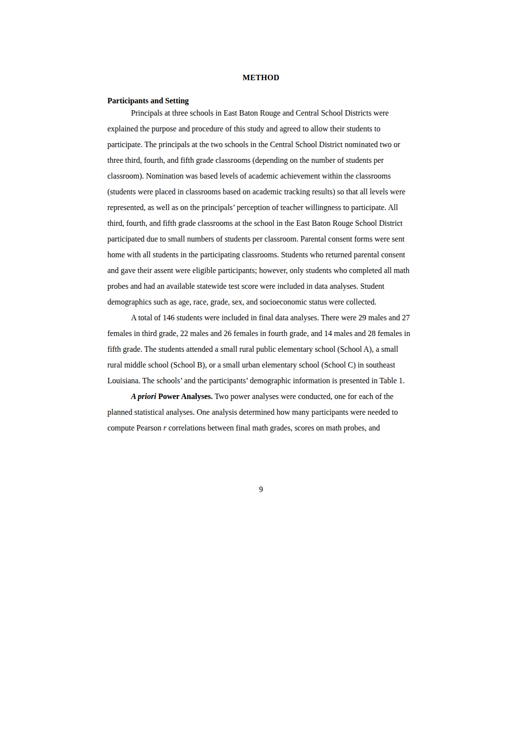METHOD
Participants and Setting
Principals at three schools in East Baton Rouge and Central School Districts were explained the purpose and procedure of this study and agreed to allow their students to participate. The principals at the two schools in the Central School District nominated two or three third, fourth, and fifth grade classrooms (depending on the number of students per classroom). Nomination was based levels of academic achievement within the classrooms (students were placed in classrooms based on academic tracking results) so that all levels were represented, as well as on the principals’ perception of teacher willingness to participate. All third, fourth, and fifth grade classrooms at the school in the East Baton Rouge School District participated due to small numbers of students per classroom. Parental consent forms were sent home with all students in the participating classrooms. Students who returned parental consent and gave their assent were eligible participants; however, only students who completed all math probes and had an available statewide test score were included in data analyses. Student demographics such as age, race, grade, sex, and socioeconomic status were collected.
A total of 146 students were included in final data analyses. There were 29 males and 27 females in third grade, 22 males and 26 females in fourth grade, and 14 males and 28 females in fifth grade. The students attended a small rural public elementary school (School A), a small rural middle school (School B), or a small urban elementary school (School C) in southeast Louisiana. The schools’ and the participants’ demographic information is presented in Table 1.
A priori Power Analyses. Two power analyses were conducted, one for each of the planned statistical analyses. One analysis determined how many participants were needed to compute Pearson r correlations between final math grades, scores on math probes, and
9